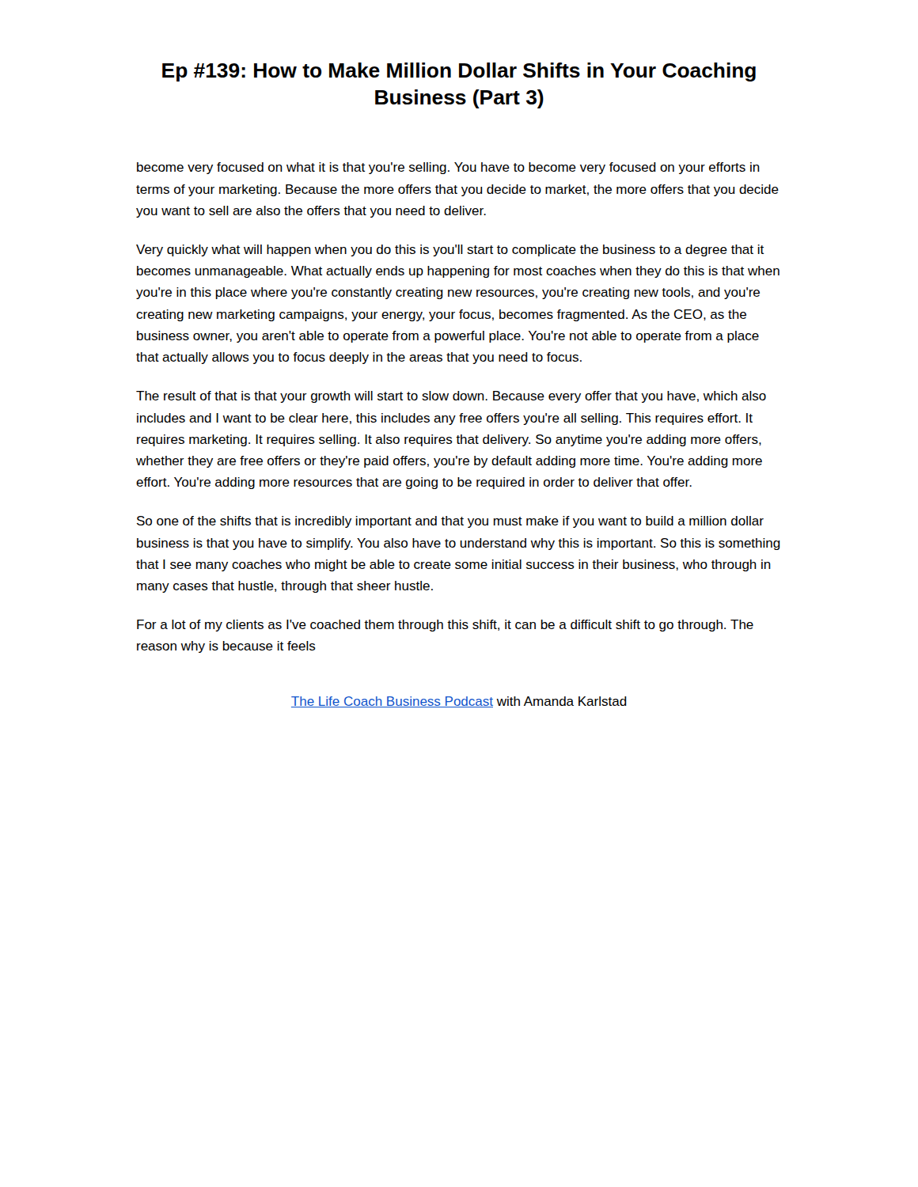Ep #139: How to Make Million Dollar Shifts in Your Coaching Business (Part 3)
become very focused on what it is that you're selling. You have to become very focused on your efforts in terms of your marketing. Because the more offers that you decide to market, the more offers that you decide you want to sell are also the offers that you need to deliver.
Very quickly what will happen when you do this is you'll start to complicate the business to a degree that it becomes unmanageable. What actually ends up happening for most coaches when they do this is that when you're in this place where you're constantly creating new resources, you're creating new tools, and you're creating new marketing campaigns, your energy, your focus, becomes fragmented. As the CEO, as the business owner, you aren't able to operate from a powerful place. You're not able to operate from a place that actually allows you to focus deeply in the areas that you need to focus.
The result of that is that your growth will start to slow down. Because every offer that you have, which also includes and I want to be clear here, this includes any free offers you're all selling. This requires effort. It requires marketing. It requires selling. It also requires that delivery. So anytime you're adding more offers, whether they are free offers or they're paid offers, you're by default adding more time. You're adding more effort. You're adding more resources that are going to be required in order to deliver that offer.
So one of the shifts that is incredibly important and that you must make if you want to build a million dollar business is that you have to simplify. You also have to understand why this is important. So this is something that I see many coaches who might be able to create some initial success in their business, who through in many cases that hustle, through that sheer hustle.
For a lot of my clients as I've coached them through this shift, it can be a difficult shift to go through. The reason why is because it feels
The Life Coach Business Podcast with Amanda Karlstad